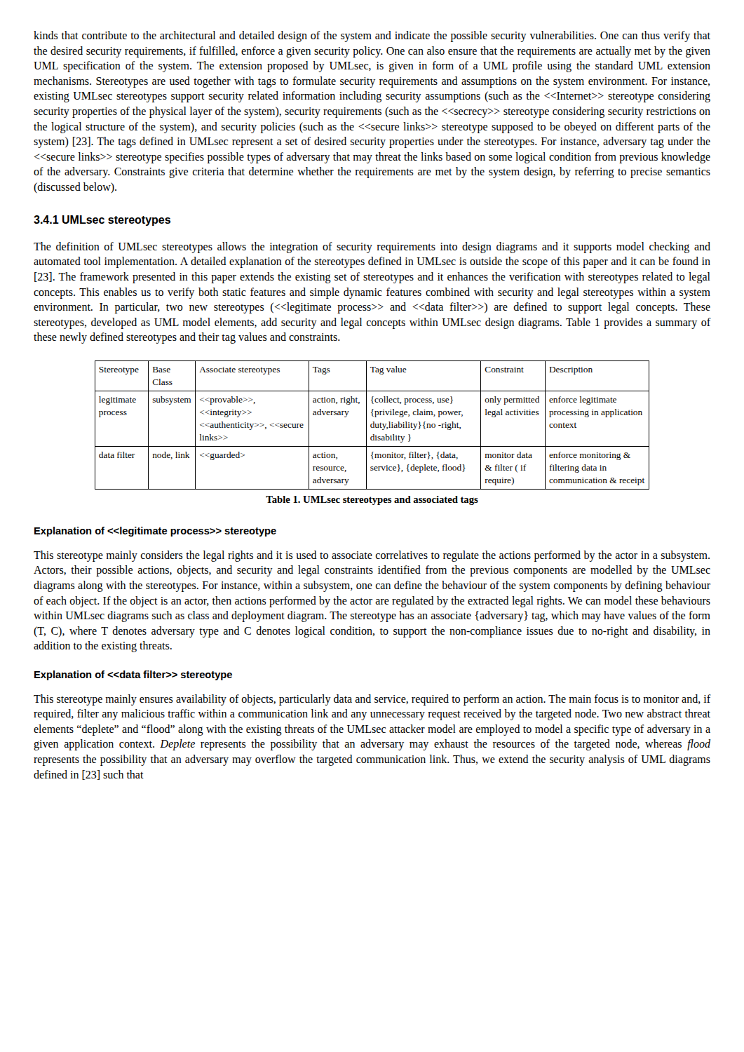kinds that contribute to the architectural and detailed design of the system and indicate the possible security vulnerabilities. One can thus verify that the desired security requirements, if fulfilled, enforce a given security policy. One can also ensure that the requirements are actually met by the given UML specification of the system. The extension proposed by UMLsec, is given in form of a UML profile using the standard UML extension mechanisms. Stereotypes are used together with tags to formulate security requirements and assumptions on the system environment. For instance, existing UMLsec stereotypes support security related information including security assumptions (such as the <<Internet>> stereotype considering security properties of the physical layer of the system), security requirements (such as the <<secrecy>> stereotype considering security restrictions on the logical structure of the system), and security policies (such as the <<secure links>> stereotype supposed to be obeyed on different parts of the system) [23]. The tags defined in UMLsec represent a set of desired security properties under the stereotypes. For instance, adversary tag under the <<secure links>> stereotype specifies possible types of adversary that may threat the links based on some logical condition from previous knowledge of the adversary. Constraints give criteria that determine whether the requirements are met by the system design, by referring to precise semantics (discussed below).
3.4.1 UMLsec stereotypes
The definition of UMLsec stereotypes allows the integration of security requirements into design diagrams and it supports model checking and automated tool implementation. A detailed explanation of the stereotypes defined in UMLsec is outside the scope of this paper and it can be found in [23]. The framework presented in this paper extends the existing set of stereotypes and it enhances the verification with stereotypes related to legal concepts. This enables us to verify both static features and simple dynamic features combined with security and legal stereotypes within a system environment. In particular, two new stereotypes (<<legitimate process>> and <<data filter>>) are defined to support legal concepts. These stereotypes, developed as UML model elements, add security and legal concepts within UMLsec design diagrams. Table 1 provides a summary of these newly defined stereotypes and their tag values and constraints.
Table 1. UMLsec stereotypes and associated tags
| Stereotype | Base Class | Associate stereotypes | Tags | Tag value | Constraint | Description |
| --- | --- | --- | --- | --- | --- | --- |
| legitimate process | subsystem | <<provable>>, <<integrity>> <<authenticity>>, <<secure links>> | action, right, adversary | {collect, process, use}{privilege, claim, power, duty,liability}{no -right, disability } | only permitted legal activities | enforce legitimate processing in application context |
| data filter | node, link | <<guarded> | action, resource, adversary | {monitor, filter}, {data, service}, {deplete, flood} | monitor data & filter ( if require) | enforce monitoring & filtering data in communication & receipt |
Explanation of <<legitimate process>> stereotype
This stereotype mainly considers the legal rights and it is used to associate correlatives to regulate the actions performed by the actor in a subsystem. Actors, their possible actions, objects, and security and legal constraints identified from the previous components are modelled by the UMLsec diagrams along with the stereotypes. For instance, within a subsystem, one can define the behaviour of the system components by defining behaviour of each object. If the object is an actor, then actions performed by the actor are regulated by the extracted legal rights. We can model these behaviours within UMLsec diagrams such as class and deployment diagram. The stereotype has an associate {adversary} tag, which may have values of the form (T, C), where T denotes adversary type and C denotes logical condition, to support the non-compliance issues due to no-right and disability, in addition to the existing threats.
Explanation of <<data filter>> stereotype
This stereotype mainly ensures availability of objects, particularly data and service, required to perform an action. The main focus is to monitor and, if required, filter any malicious traffic within a communication link and any unnecessary request received by the targeted node. Two new abstract threat elements “deplete” and “flood” along with the existing threats of the UMLsec attacker model are employed to model a specific type of adversary in a given application context. Deplete represents the possibility that an adversary may exhaust the resources of the targeted node, whereas flood represents the possibility that an adversary may overflow the targeted communication link. Thus, we extend the security analysis of UML diagrams defined in [23] such that